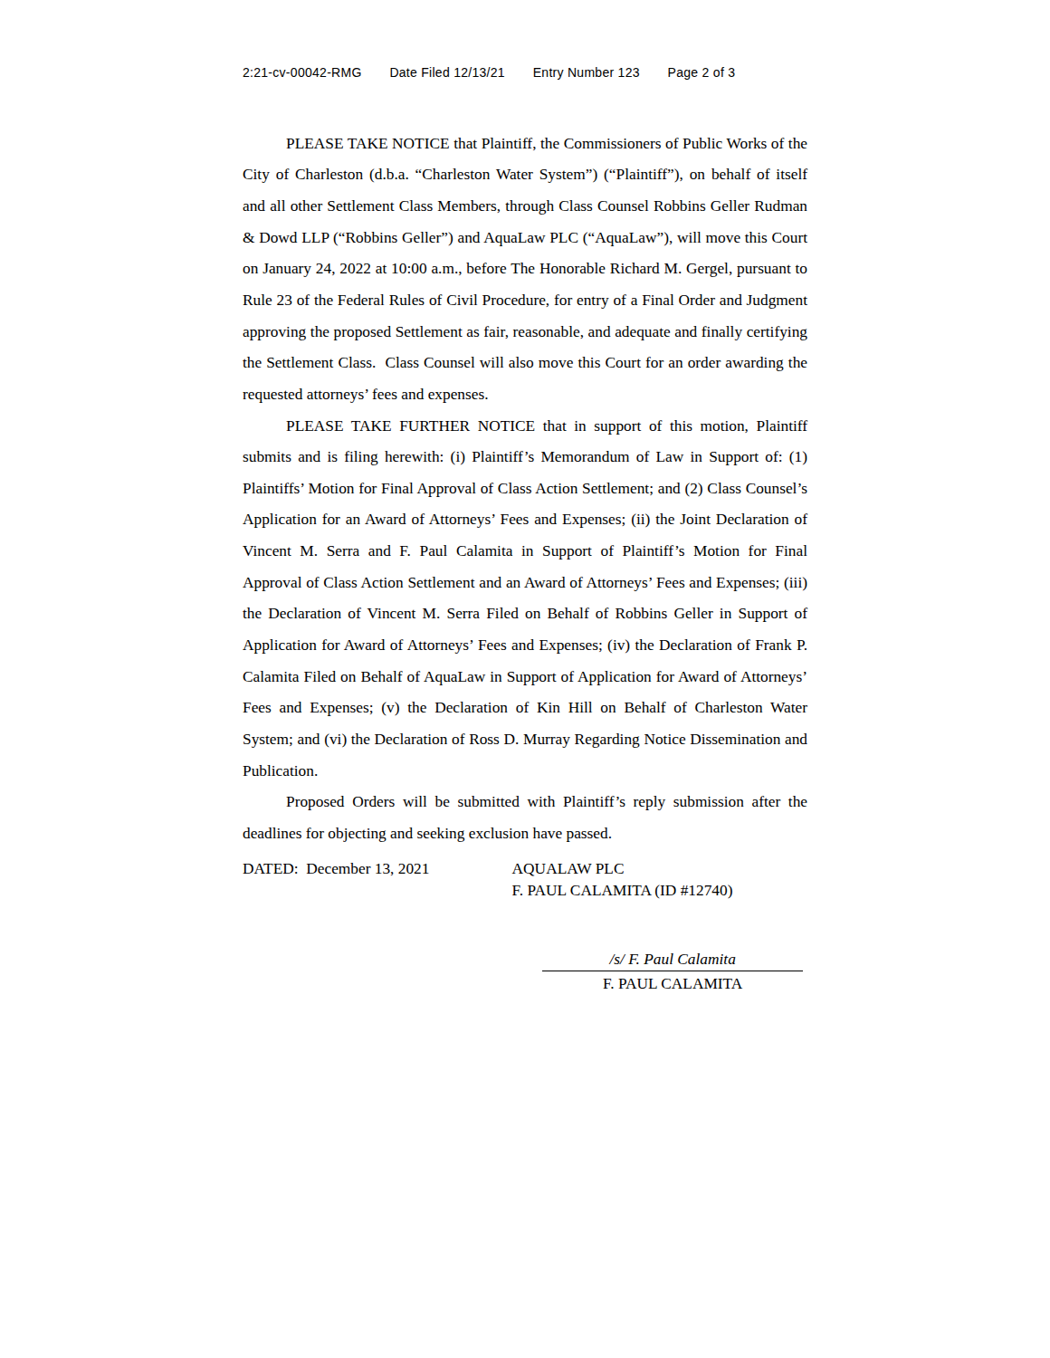2:21-cv-00042-RMG Date Filed 12/13/21 Entry Number 123 Page 2 of 3
PLEASE TAKE NOTICE that Plaintiff, the Commissioners of Public Works of the City of Charleston (d.b.a. “Charleston Water System”) (“Plaintiff”), on behalf of itself and all other Settlement Class Members, through Class Counsel Robbins Geller Rudman & Dowd LLP (“Robbins Geller”) and AquaLaw PLC (“AquaLaw”), will move this Court on January 24, 2022 at 10:00 a.m., before The Honorable Richard M. Gergel, pursuant to Rule 23 of the Federal Rules of Civil Procedure, for entry of a Final Order and Judgment approving the proposed Settlement as fair, reasonable, and adequate and finally certifying the Settlement Class. Class Counsel will also move this Court for an order awarding the requested attorneys’ fees and expenses.
PLEASE TAKE FURTHER NOTICE that in support of this motion, Plaintiff submits and is filing herewith: (i) Plaintiff’s Memorandum of Law in Support of: (1) Plaintiffs’ Motion for Final Approval of Class Action Settlement; and (2) Class Counsel’s Application for an Award of Attorneys’ Fees and Expenses; (ii) the Joint Declaration of Vincent M. Serra and F. Paul Calamita in Support of Plaintiff’s Motion for Final Approval of Class Action Settlement and an Award of Attorneys’ Fees and Expenses; (iii) the Declaration of Vincent M. Serra Filed on Behalf of Robbins Geller in Support of Application for Award of Attorneys’ Fees and Expenses; (iv) the Declaration of Frank P. Calamita Filed on Behalf of AquaLaw in Support of Application for Award of Attorneys’ Fees and Expenses; (v) the Declaration of Kin Hill on Behalf of Charleston Water System; and (vi) the Declaration of Ross D. Murray Regarding Notice Dissemination and Publication.
Proposed Orders will be submitted with Plaintiff’s reply submission after the deadlines for objecting and seeking exclusion have passed.
DATED: December 13, 2021
AQUALAW PLC
F. PAUL CALAMITA (ID #12740)
/s/ F. Paul Calamita
F. PAUL CALAMITA